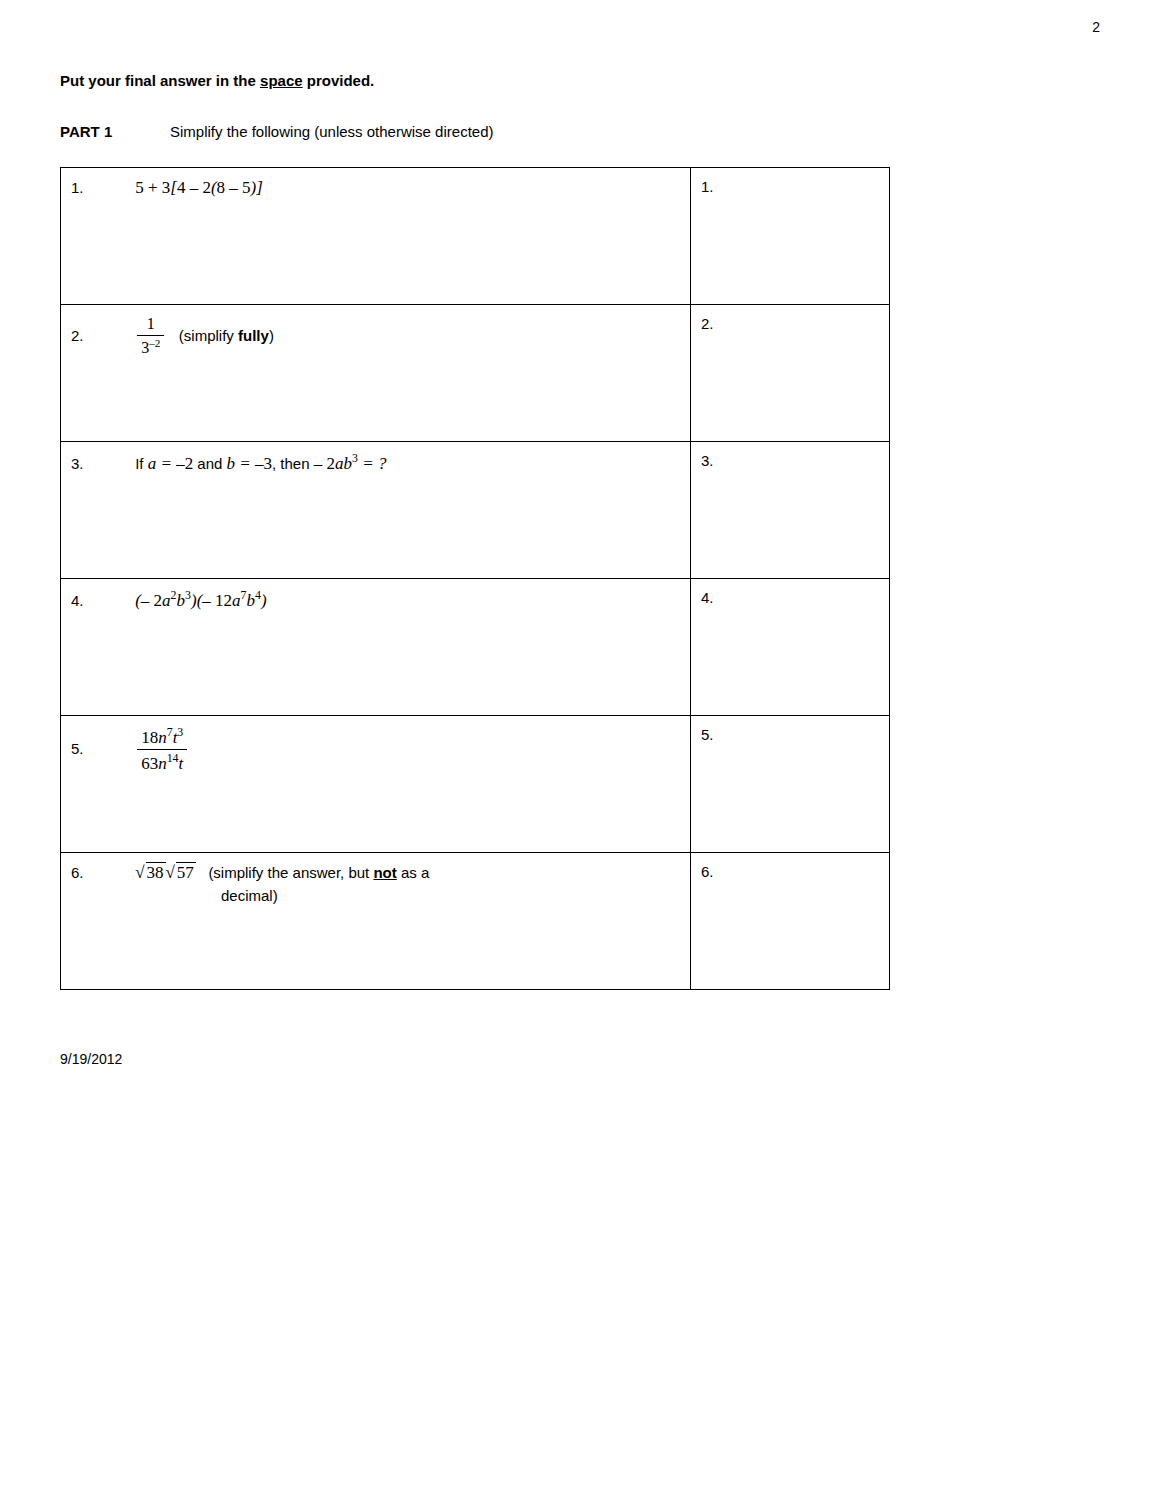2
Put your final answer in the space provided.
PART 1 Simplify the following (unless otherwise directed)
| 1. 5 + 3 [ 4 – 2 ( 8 – 5 )] | 1. |
| 2. 1 3 –2 (simplify fully ) | 2. |
| 3. If a = –2 and b = –3 , then – 2 ab 3 = ? | 3. |
| 4. ( – 2 a 2 b 3 )( – 12 a 7 b 4 ) | 4. |
| 5. 18 n 7 t 3 63 n 14 t | 5. |
| 6. √ 38 √ 57 (simplify the answer, but not as a decimal) | 6. |
9/19/2012